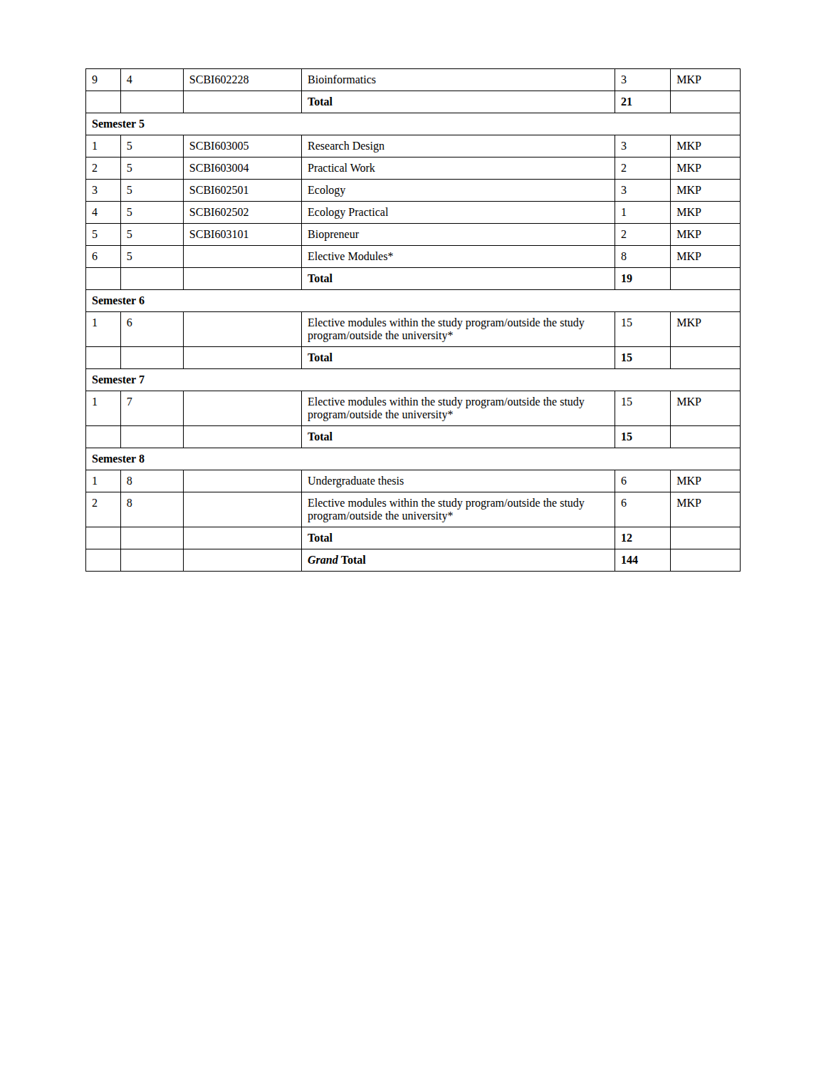| 9 | 4 | SCBI602228 | Bioinformatics | 3 | MKP |
| | | | Total | 21 | |
| Semester 5 |
| 1 | 5 | SCBI603005 | Research Design | 3 | MKP |
| 2 | 5 | SCBI603004 | Practical Work | 2 | MKP |
| 3 | 5 | SCBI602501 | Ecology | 3 | MKP |
| 4 | 5 | SCBI602502 | Ecology Practical | 1 | MKP |
| 5 | 5 | SCBI603101 | Biopreneur | 2 | MKP |
| 6 | 5 | | Elective Modules* | 8 | MKP |
| | | | Total | 19 | |
| Semester 6 |
| 1 | 6 | | Elective modules within the study program/outside the study program/outside the university* | 15 | MKP |
| | | | Total | 15 | |
| Semester 7 |
| 1 | 7 | | Elective modules within the study program/outside the study program/outside the university* | 15 | MKP |
| | | | Total | 15 | |
| Semester 8 |
| 1 | 8 | | Undergraduate thesis | 6 | MKP |
| 2 | 8 | | Elective modules within the study program/outside the study program/outside the university* | 6 | MKP |
| | | | Total | 12 | |
| | | | Grand Total | 144 | |